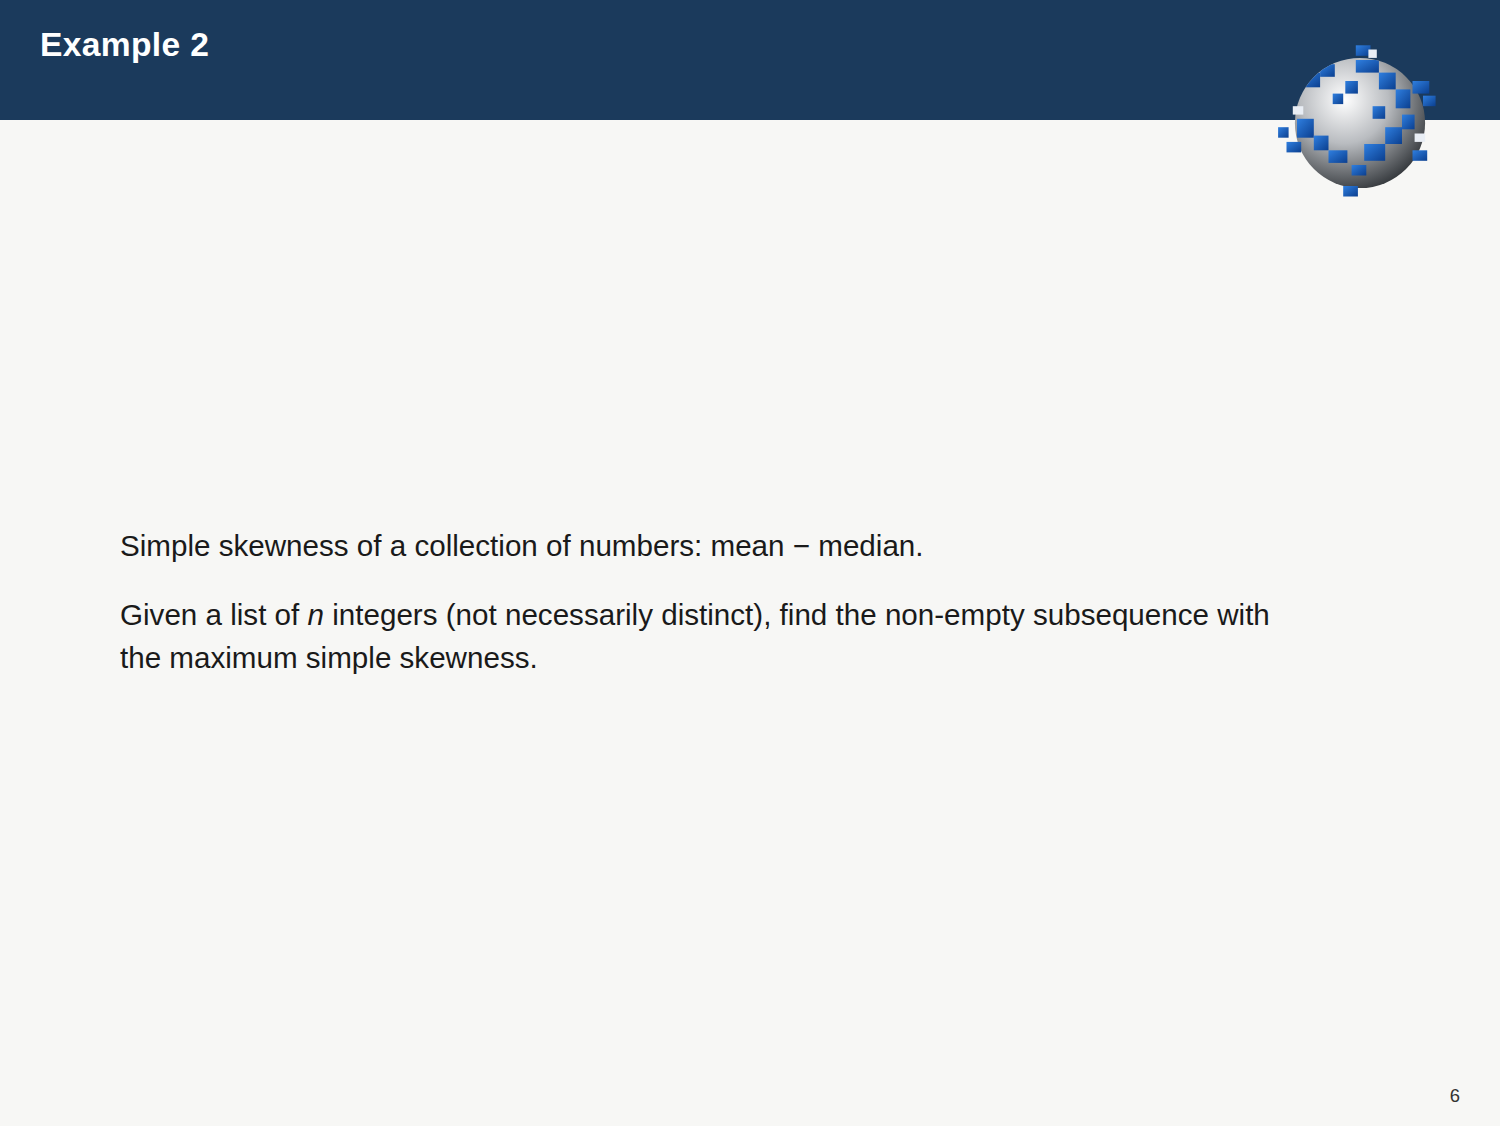Example 2
Simple skewness of a collection of numbers: mean − median.
Given a list of n integers (not necessarily distinct), find the non-empty subsequence with the maximum simple skewness.
6